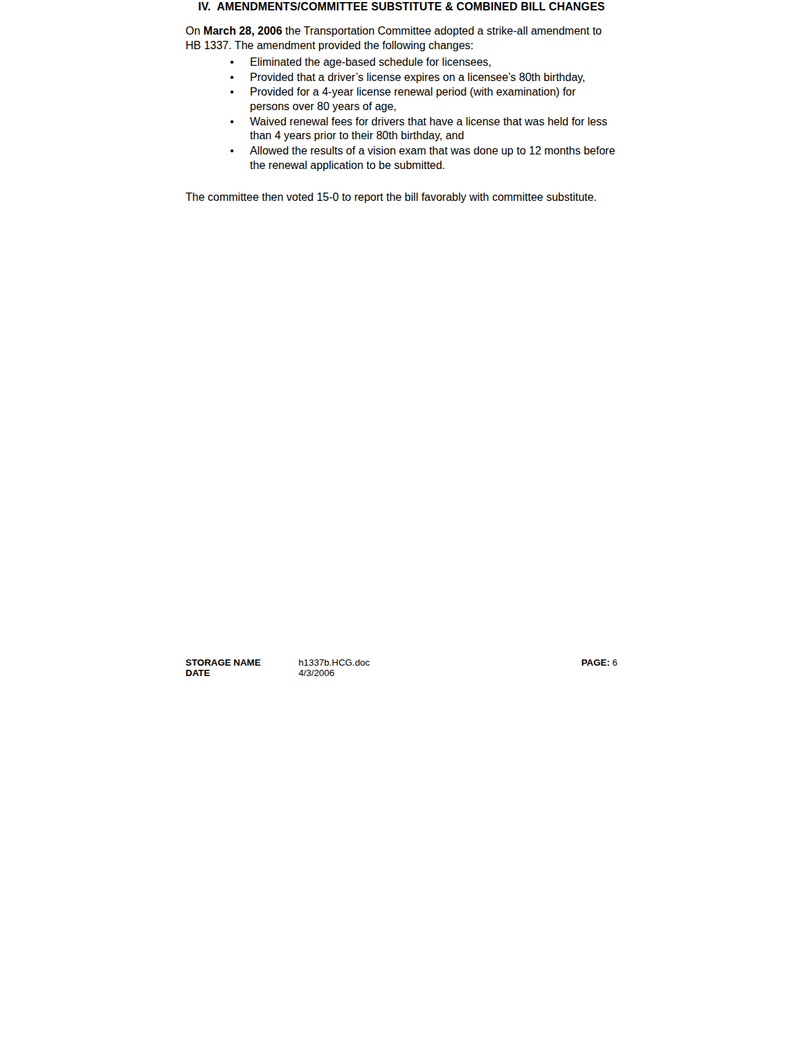IV. AMENDMENTS/COMMITTEE SUBSTITUTE & COMBINED BILL CHANGES
On March 28, 2006 the Transportation Committee adopted a strike-all amendment to HB 1337. The amendment provided the following changes:
Eliminated the age-based schedule for licensees,
Provided that a driver’s license expires on a licensee’s 80th birthday,
Provided for a 4-year license renewal period (with examination) for persons over 80 years of age,
Waived renewal fees for drivers that have a license that was held for less than 4 years prior to their 80th birthday, and
Allowed the results of a vision exam that was done up to 12 months before the renewal application to be submitted.
The committee then voted 15-0 to report the bill favorably with committee substitute.
| STORAGE NAME | h1337b.HCG.doc | PAGE: 6 |
| DATE | 4/3/2006 | |